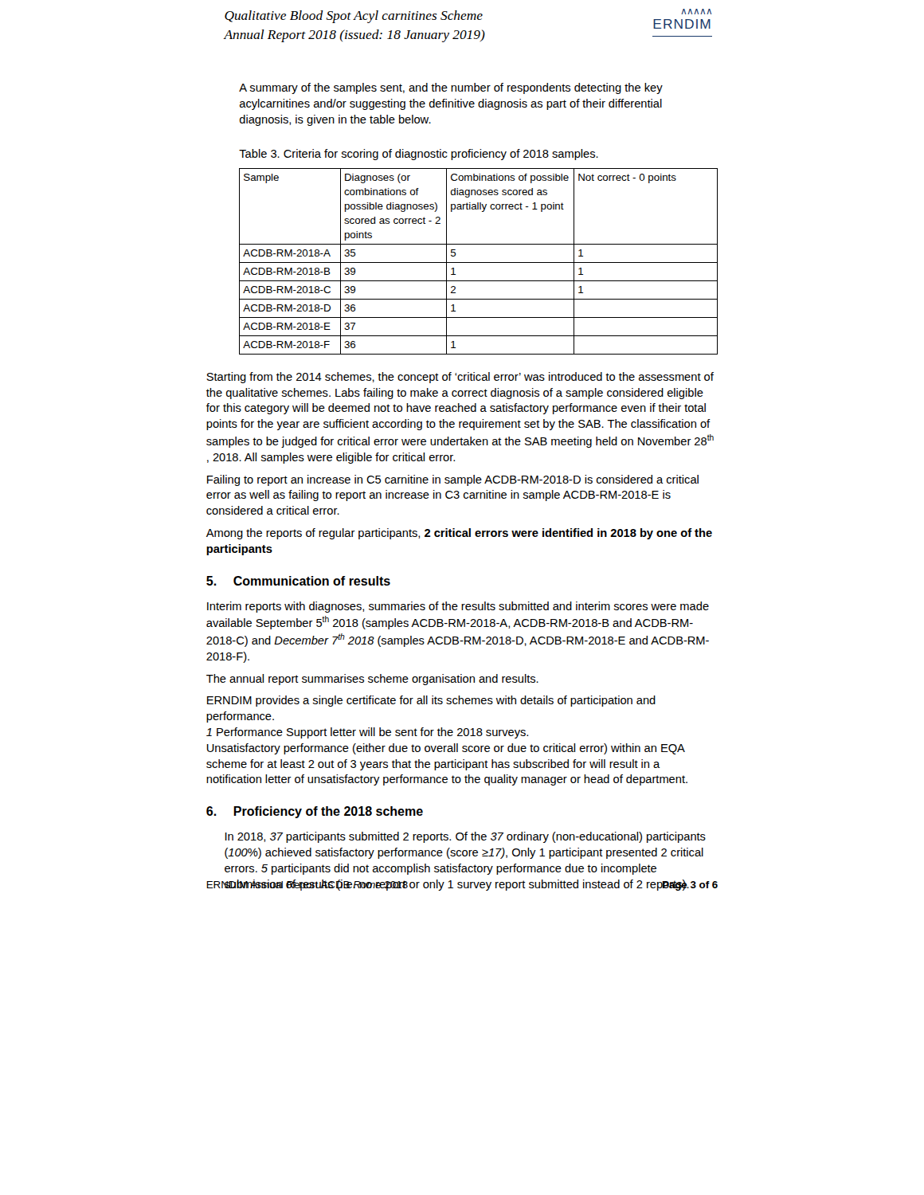Qualitative Blood Spot Acyl carnitines Scheme
Annual Report 2018 (issued: 18 January 2019)
∧∧∧∧∧
ERNDIM
A summary of the samples sent, and the number of respondents detecting the key acylcarnitines and/or suggesting the definitive diagnosis as part of their differential diagnosis, is given in the table below.
Table 3. Criteria for scoring of diagnostic proficiency of 2018 samples.
| Sample | Diagnoses (or combinations of possible diagnoses) scored as correct - 2 points | Combinations of possible diagnoses scored as partially correct - 1 point | Not correct - 0 points |
| --- | --- | --- | --- |
| ACDB-RM-2018-A | 35 | 5 | 1 |
| ACDB-RM-2018-B | 39 | 1 | 1 |
| ACDB-RM-2018-C | 39 | 2 | 1 |
| ACDB-RM-2018-D | 36 | 1 | |
| ACDB-RM-2018-E | 37 | | |
| ACDB-RM-2018-F | 36 | 1 | |
Starting from the 2014 schemes, the concept of ‘critical error’ was introduced to the assessment of the qualitative schemes. Labs failing to make a correct diagnosis of a sample considered eligible for this category will be deemed not to have reached a satisfactory performance even if their total points for the year are sufficient according to the requirement set by the SAB. The classification of samples to be judged for critical error were undertaken at the SAB meeting held on November 28th , 2018. All samples were eligible for critical error.
Failing to report an increase in C5 carnitine in sample ACDB-RM-2018-D is considered a critical error as well as failing to report an increase in C3 carnitine in sample ACDB-RM-2018-E is considered a critical error.
Among the reports of regular participants, 2 critical errors were identified in 2018 by one of the participants
5. Communication of results
Interim reports with diagnoses, summaries of the results submitted and interim scores were made available September 5th 2018 (samples ACDB-RM-2018-A, ACDB-RM-2018-B and ACDB-RM-2018-C) and December 7th 2018 (samples ACDB-RM-2018-D, ACDB-RM-2018-E and ACDB-RM-2018-F).
The annual report summarises scheme organisation and results.
ERNDIM provides a single certificate for all its schemes with details of participation and performance.
1 Performance Support letter will be sent for the 2018 surveys.
Unsatisfactory performance (either due to overall score or due to critical error) within an EQA scheme for at least 2 out of 3 years that the participant has subscribed for will result in a notification letter of unsatisfactory performance to the quality manager or head of department.
6. Proficiency of the 2018 scheme
In 2018, 37 participants submitted 2 reports. Of the 37 ordinary (non-educational) participants (100%) achieved satisfactory performance (score ≥17), Only 1 participant presented 2 critical errors. 5 participants did not accomplish satisfactory performance due to incomplete submission of results (i.e. no report or only 1 survey report submitted instead of 2 reports).
ERNDIM Annual Report ACDB Rome 2018
Page 3 of 6